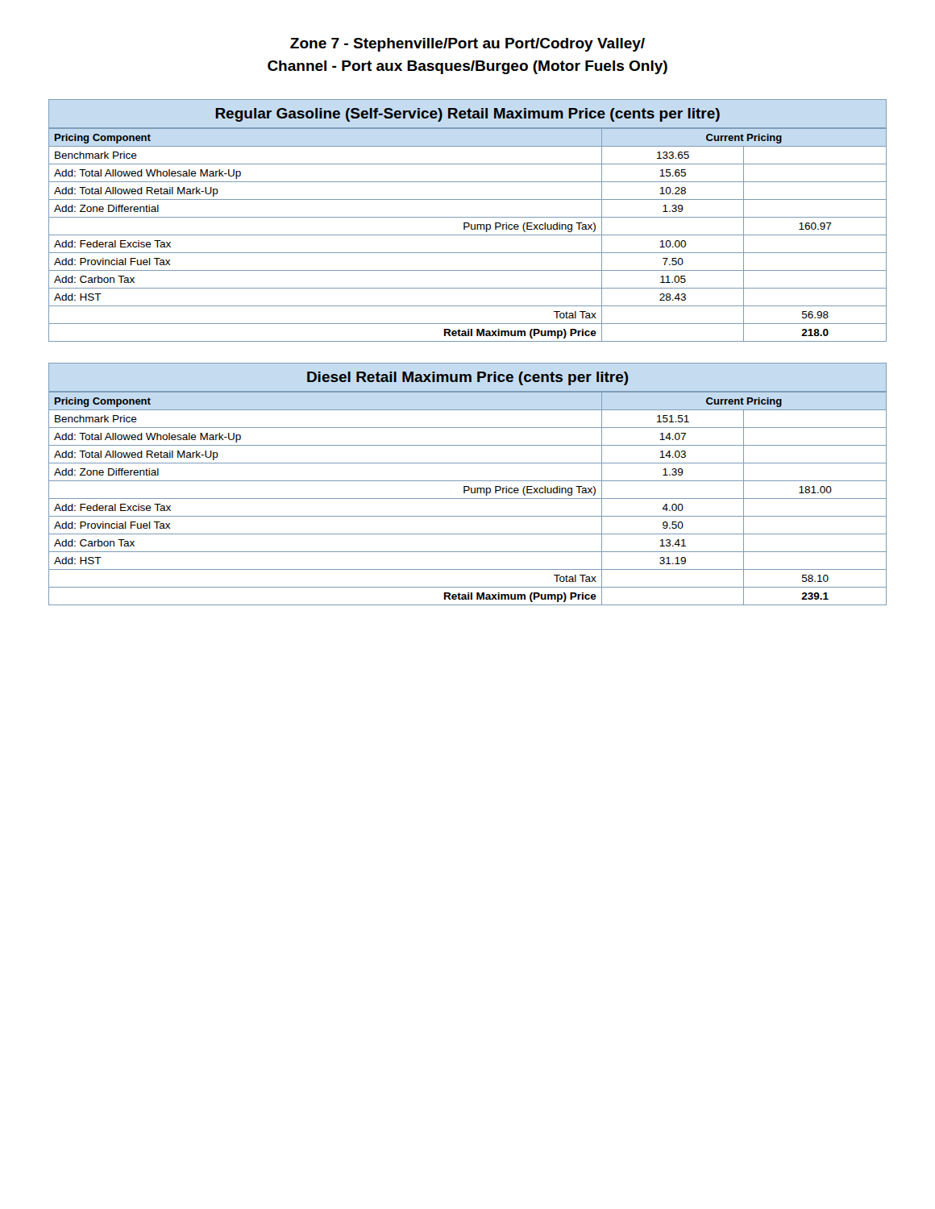Zone 7 - Stephenville/Port au Port/Codroy Valley/
Channel - Port aux Basques/Burgeo (Motor Fuels Only)
Regular Gasoline (Self-Service) Retail Maximum Price (cents per litre)
| Pricing Component | Current Pricing |
| --- | --- |
| Benchmark Price | 133.65 | |
| Add: Total Allowed Wholesale Mark-Up | 15.65 | |
| Add: Total Allowed Retail Mark-Up | 10.28 | |
| Add: Zone Differential | 1.39 | |
| Pump Price (Excluding Tax) | | 160.97 |
| Add: Federal Excise Tax | 10.00 | |
| Add: Provincial Fuel Tax | 7.50 | |
| Add: Carbon Tax | 11.05 | |
| Add: HST | 28.43 | |
| Total Tax | | 56.98 |
| Retail Maximum (Pump) Price | | 218.0 |
Diesel Retail Maximum Price (cents per litre)
| Pricing Component | Current Pricing |
| --- | --- |
| Benchmark Price | 151.51 | |
| Add: Total Allowed Wholesale Mark-Up | 14.07 | |
| Add: Total Allowed Retail Mark-Up | 14.03 | |
| Add: Zone Differential | 1.39 | |
| Pump Price (Excluding Tax) | | 181.00 |
| Add: Federal Excise Tax | 4.00 | |
| Add: Provincial Fuel Tax | 9.50 | |
| Add: Carbon Tax | 13.41 | |
| Add: HST | 31.19 | |
| Total Tax | | 58.10 |
| Retail Maximum (Pump) Price | | 239.1 |